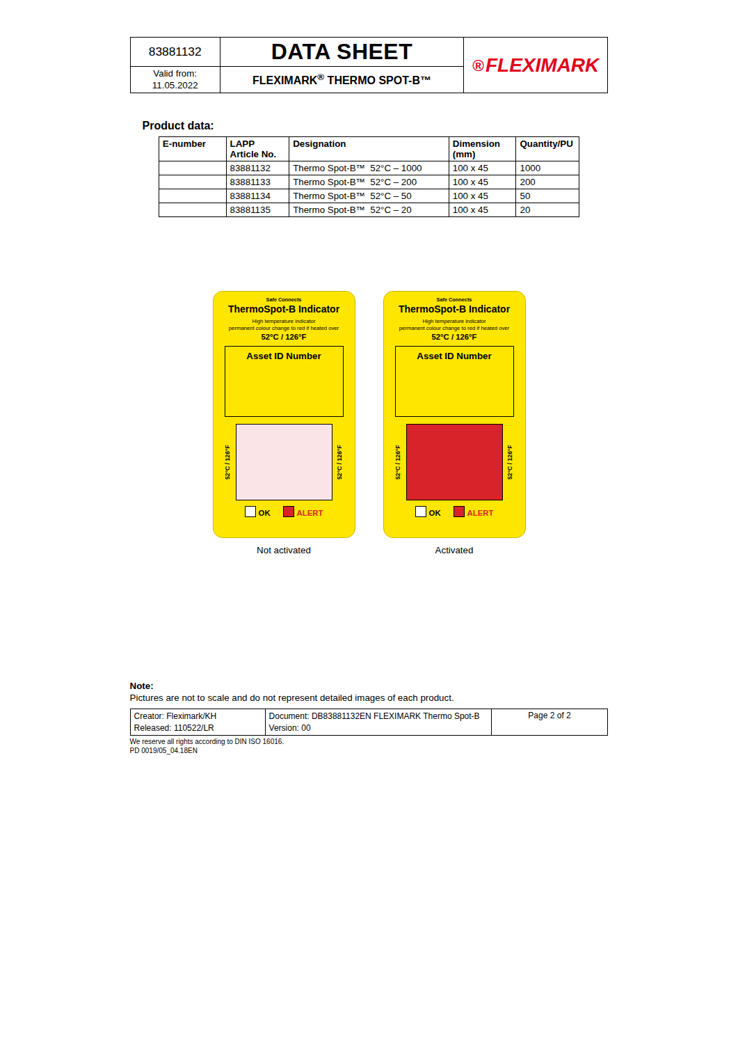| 83881132 | DATA SHEET | ® FLEXIMARK |
| Valid from: 11.05.2022 | FLEXIMARK ® THERMO SPOT-B™ |
Product data:
| E-number | LAPP Article No. | Designation | Dimension (mm) | Quantity/PU |
| --- | --- | --- | --- | --- |
| | 83881132 | Thermo Spot-B™ 52°C – 1000 | 100 x 45 | 1000 |
| | 83881133 | Thermo Spot-B™ 52°C – 200 | 100 x 45 | 200 |
| | 83881134 | Thermo Spot-B™ 52°C – 50 | 100 x 45 | 50 |
| | 83881135 | Thermo Spot-B™ 52°C – 20 | 100 x 45 | 20 |
Safe Connects
ThermoSpot-B Indicator
High temperature indicator
permanent colour change to red if heated over
52°C / 126°F
Asset ID Number
52°C / 126°F
52°C / 126°F
OK ALERT
Not activated
Safe Connects
ThermoSpot-B Indicator
High temperature indicator
permanent colour change to red if heated over
52°C / 126°F
Asset ID Number
52°C / 126°F
52°C / 126°F
OK ALERT
Activated
Note:
Pictures are not to scale and do not represent detailed images of each product.
| Creator: Fleximark/KH Released: 110522/LR | Document: DB83881132EN FLEXIMARK Thermo Spot-B Version: 00 | Page 2 of 2 |
We reserve all rights according to DIN ISO 16016.
PD 0019/05_04.18EN